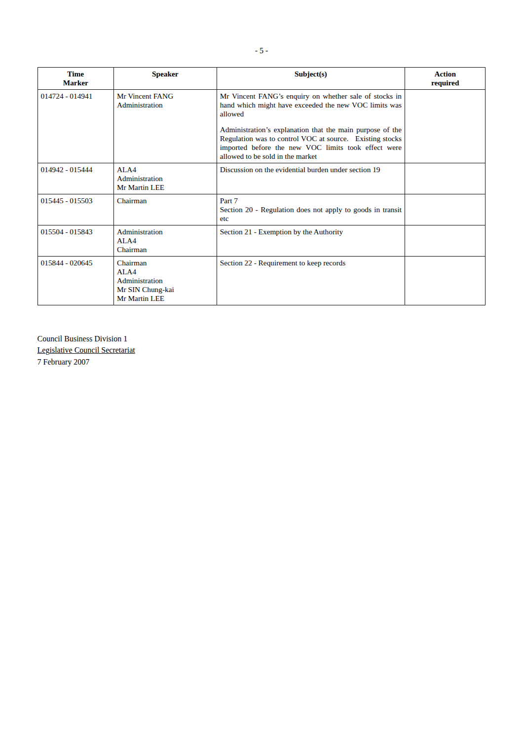- 5 -
| Time Marker | Speaker | Subject(s) | Action required |
| --- | --- | --- | --- |
| 014724 - 014941 | Mr Vincent FANG Administration | Mr Vincent FANG’s enquiry on whether sale of stocks in hand which might have exceeded the new VOC limits was allowed Administration’s explanation that the main purpose of the Regulation was to control VOC at source. Existing stocks imported before the new VOC limits took effect were allowed to be sold in the market | |
| 014942 - 015444 | ALA4 Administration Mr Martin LEE | Discussion on the evidential burden under section 19 | |
| 015445 - 015503 | Chairman | Part 7 Section 20 - Regulation does not apply to goods in transit etc | |
| 015504 - 015843 | Administration ALA4 Chairman | Section 21 - Exemption by the Authority | |
| 015844 - 020645 | Chairman ALA4 Administration Mr SIN Chung-kai Mr Martin LEE | Section 22 - Requirement to keep records | |
Council Business Division 1
Legislative Council Secretariat
7 February 2007